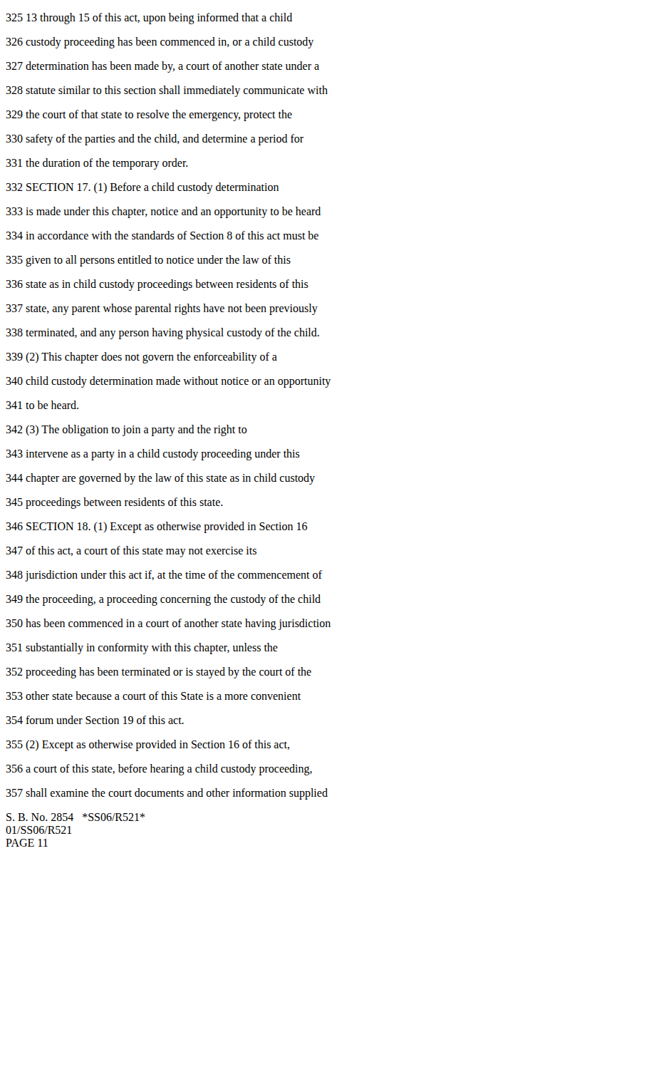325 13 through 15 of this act, upon being informed that a child
326 custody proceeding has been commenced in, or a child custody
327 determination has been made by, a court of another state under a
328 statute similar to this section shall immediately communicate with
329 the court of that state to resolve the emergency, protect the
330 safety of the parties and the child, and determine a period for
331 the duration of the temporary order.
332 SECTION 17. (1) Before a child custody determination
333 is made under this chapter, notice and an opportunity to be heard
334 in accordance with the standards of Section 8 of this act must be
335 given to all persons entitled to notice under the law of this
336 state as in child custody proceedings between residents of this
337 state, any parent whose parental rights have not been previously
338 terminated, and any person having physical custody of the child.
339 (2) This chapter does not govern the enforceability of a
340 child custody determination made without notice or an opportunity
341 to be heard.
342 (3) The obligation to join a party and the right to
343 intervene as a party in a child custody proceeding under this
344 chapter are governed by the law of this state as in child custody
345 proceedings between residents of this state.
346 SECTION 18. (1) Except as otherwise provided in Section 16
347 of this act, a court of this state may not exercise its
348 jurisdiction under this act if, at the time of the commencement of
349 the proceeding, a proceeding concerning the custody of the child
350 has been commenced in a court of another state having jurisdiction
351 substantially in conformity with this chapter, unless the
352 proceeding has been terminated or is stayed by the court of the
353 other state because a court of this State is a more convenient
354 forum under Section 19 of this act.
355 (2) Except as otherwise provided in Section 16 of this act,
356 a court of this state, before hearing a child custody proceeding,
357 shall examine the court documents and other information supplied
S. B. No. 2854 *SS06/R521*
01/SS06/R521
PAGE 11